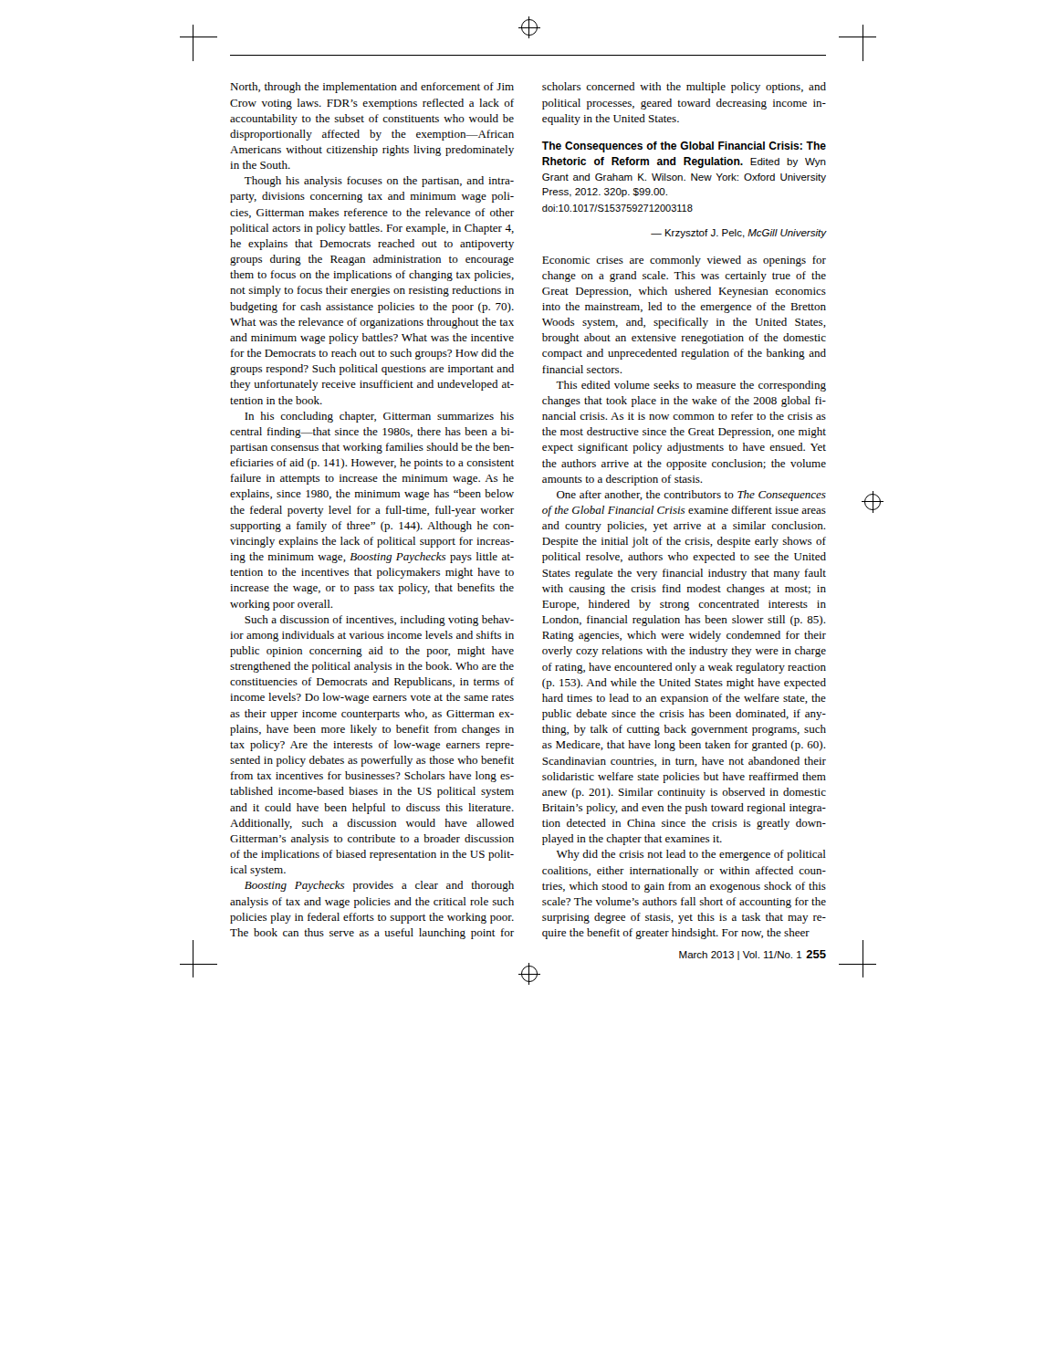North, through the implementation and enforcement of Jim Crow voting laws. FDR’s exemptions reflected a lack of accountability to the subset of constituents who would be disproportionally affected by the exemption—African Americans without citizenship rights living predominately in the South.
Though his analysis focuses on the partisan, and intraparty, divisions concerning tax and minimum wage policies, Gitterman makes reference to the relevance of other political actors in policy battles. For example, in Chapter 4, he explains that Democrats reached out to antipoverty groups during the Reagan administration to encourage them to focus on the implications of changing tax policies, not simply to focus their energies on resisting reductions in budgeting for cash assistance policies to the poor (p. 70). What was the relevance of organizations throughout the tax and minimum wage policy battles? What was the incentive for the Democrats to reach out to such groups? How did the groups respond? Such political questions are important and they unfortunately receive insufficient and undeveloped attention in the book.
In his concluding chapter, Gitterman summarizes his central finding—that since the 1980s, there has been a bipartisan consensus that working families should be the beneficiaries of aid (p. 141). However, he points to a consistent failure in attempts to increase the minimum wage. As he explains, since 1980, the minimum wage has “been below the federal poverty level for a full-time, full-year worker supporting a family of three” (p. 144). Although he convincingly explains the lack of political support for increasing the minimum wage, Boosting Paychecks pays little attention to the incentives that policymakers might have to increase the wage, or to pass tax policy, that benefits the working poor overall.
Such a discussion of incentives, including voting behavior among individuals at various income levels and shifts in public opinion concerning aid to the poor, might have strengthened the political analysis in the book. Who are the constituencies of Democrats and Republicans, in terms of income levels? Do low-wage earners vote at the same rates as their upper income counterparts who, as Gitterman explains, have been more likely to benefit from changes in tax policy? Are the interests of low-wage earners represented in policy debates as powerfully as those who benefit from tax incentives for businesses? Scholars have long established income-based biases in the US political system and it could have been helpful to discuss this literature. Additionally, such a discussion would have allowed Gitterman’s analysis to contribute to a broader discussion of the implications of biased representation in the US political system.
Boosting Paychecks provides a clear and thorough analysis of tax and wage policies and the critical role such policies play in federal efforts to support the working poor. The book can thus serve as a useful launching point for scholars concerned with the multiple policy options, and political processes, geared toward decreasing income inequality in the United States.
The Consequences of the Global Financial Crisis: The Rhetoric of Reform and Regulation. Edited by Wyn Grant and Graham K. Wilson. New York: Oxford University Press, 2012. 320p. $99.00.
doi:10.1017/S1537592712003118
— Krzysztof J. Pelc, McGill University
Economic crises are commonly viewed as openings for change on a grand scale. This was certainly true of the Great Depression, which ushered Keynesian economics into the mainstream, led to the emergence of the Bretton Woods system, and, specifically in the United States, brought about an extensive renegotiation of the domestic compact and unprecedented regulation of the banking and financial sectors.
This edited volume seeks to measure the corresponding changes that took place in the wake of the 2008 global financial crisis. As it is now common to refer to the crisis as the most destructive since the Great Depression, one might expect significant policy adjustments to have ensued. Yet the authors arrive at the opposite conclusion; the volume amounts to a description of stasis.
One after another, the contributors to The Consequences of the Global Financial Crisis examine different issue areas and country policies, yet arrive at a similar conclusion. Despite the initial jolt of the crisis, despite early shows of political resolve, authors who expected to see the United States regulate the very financial industry that many fault with causing the crisis find modest changes at most; in Europe, hindered by strong concentrated interests in London, financial regulation has been slower still (p. 85). Rating agencies, which were widely condemned for their overly cozy relations with the industry they were in charge of rating, have encountered only a weak regulatory reaction (p. 153). And while the United States might have expected hard times to lead to an expansion of the welfare state, the public debate since the crisis has been dominated, if anything, by talk of cutting back government programs, such as Medicare, that have long been taken for granted (p. 60). Scandinavian countries, in turn, have not abandoned their solidaristic welfare state policies but have reaffirmed them anew (p. 201). Similar continuity is observed in domestic Britain’s policy, and even the push toward regional integration detected in China since the crisis is greatly downplayed in the chapter that examines it.
Why did the crisis not lead to the emergence of political coalitions, either internationally or within affected countries, which stood to gain from an exogenous shock of this scale? The volume’s authors fall short of accounting for the surprising degree of stasis, yet this is a task that may require the benefit of greater hindsight. For now, the sheer
March 2013 | Vol. 11/No. 1255